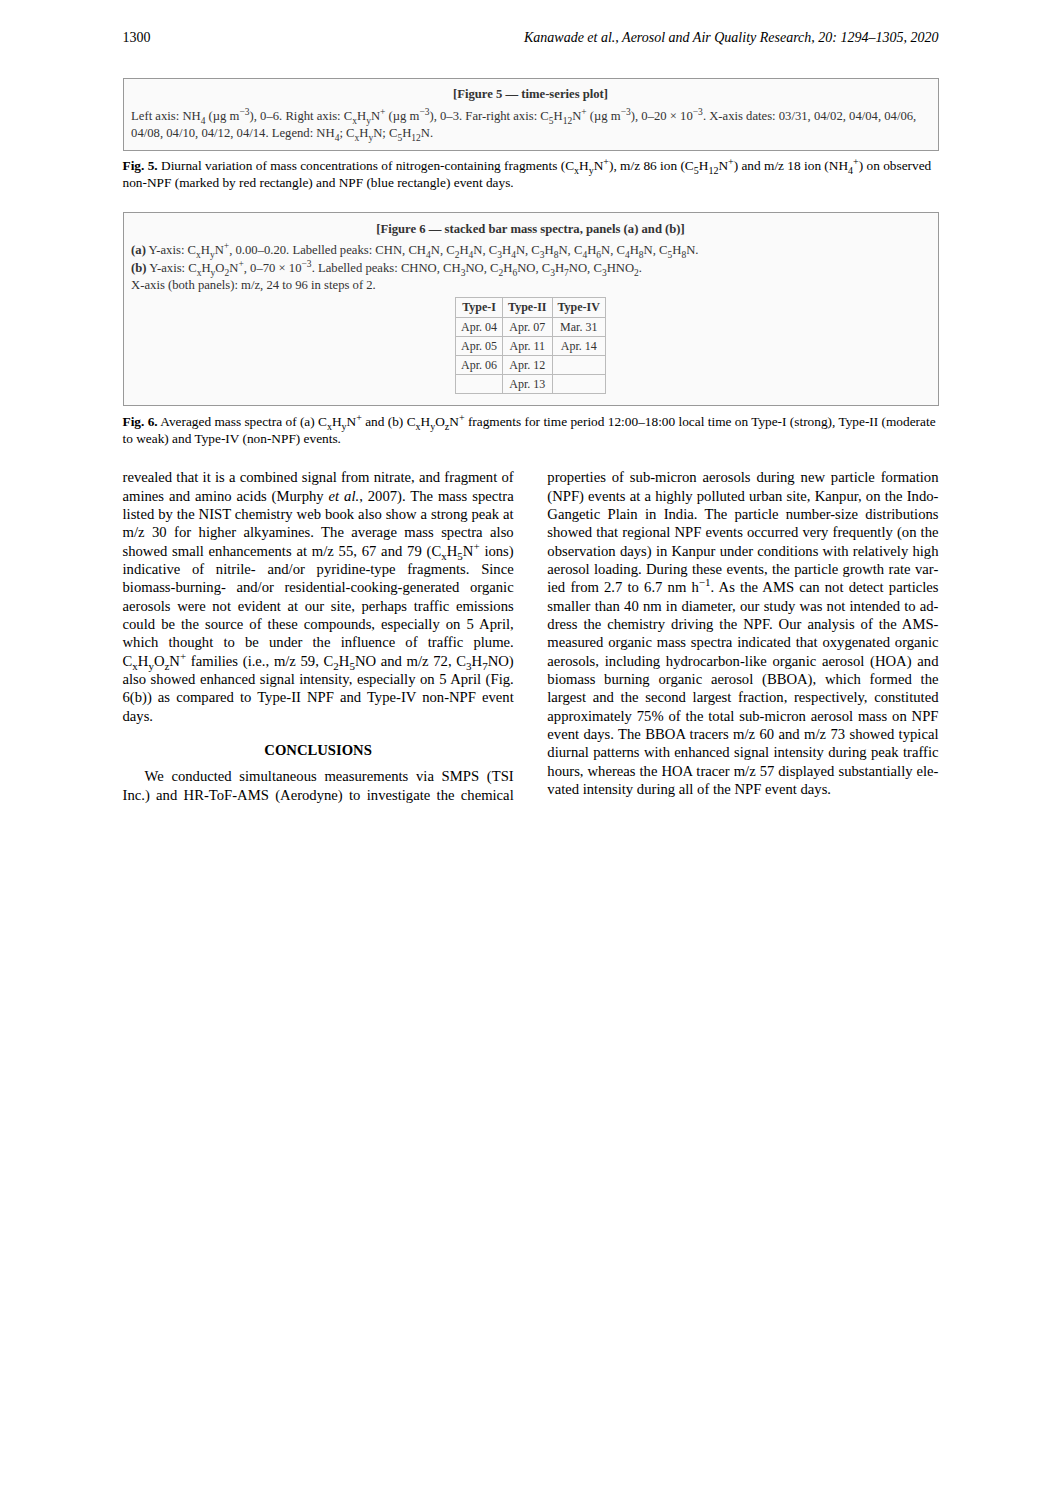1300 Kanawade et al., Aerosol and Air Quality Research, 20: 1294–1305, 2020
[Figure 5 — time-series plot] Left axis: NH4 (µg m−3), 0–6. Right axis: CxHyN+ (µg m−3), 0–3. Far-right axis: C5H12N+ (µg m−3), 0–20 × 10−3. X-axis dates: 03/31, 04/02, 04/04, 04/06, 04/08, 04/10, 04/12, 04/14. Legend: NH4; CxHyN; C5H12N.
Fig. 5. Diurnal variation of mass concentrations of nitrogen-containing fragments (CxHyN+), m/z 86 ion (C5H12N+) and m/z 18 ion (NH4+) on observed non-NPF (marked by red rectangle) and NPF (blue rectangle) event days.
[Figure 6 — stacked bar mass spectra, panels (a) and (b)] (a) Y-axis: CxHyN+, 0.00–0.20. Labelled peaks: CHN, CH4N, C2H4N, C3H4N, C3H8N, C4H6N, C4H8N, C5H8N.
(b) Y-axis: CxHyO2N+, 0–70 × 10−3. Labelled peaks: CHNO, CH3NO, C2H6NO, C3H7NO, C3HNO2.
X-axis (both panels): m/z, 24 to 96 in steps of 2.
| Type-I | Type-II | Type-IV |
| --- | --- | --- |
| Apr. 04 | Apr. 07 | Mar. 31 |
| Apr. 05 | Apr. 11 | Apr. 14 |
| Apr. 06 | Apr. 12 | |
| | Apr. 13 | |
Fig. 6. Averaged mass spectra of (a) CxHyN+ and (b) CxHyOzN+ fragments for time period 12:00–18:00 local time on Type-I (strong), Type-II (moderate to weak) and Type-IV (non-NPF) events.
revealed that it is a combined signal from nitrate, and fragment of amines and amino acids (Murphy et al., 2007). The mass spectra listed by the NIST chemistry web book also show a strong peak at m/z 30 for higher alkyamines. The average mass spectra also showed small enhancements at m/z 55, 67 and 79 (CxH5N+ ions) indicative of nitrile- and/or pyridine-type fragments. Since biomass-burning- and/or residential-cooking-generated organic aerosols were not evident at our site, perhaps traffic emissions could be the source of these compounds, especially on 5 April, which thought to be under the influence of traffic plume. CxHyOzN+ families (i.e., m/z 59, C2H5NO and m/z 72, C3H7NO) also showed enhanced signal intensity, especially on 5 April (Fig. 6(b)) as compared to Type-II NPF and Type-IV non-NPF event days.
CONCLUSIONS
We conducted simultaneous measurements via SMPS (TSI Inc.) and HR-ToF-AMS (Aerodyne) to investigate the chemical properties of sub-micron aerosols during new particle formation (NPF) events at a highly polluted urban site, Kanpur, on the Indo-Gangetic Plain in India. The particle number-size distributions showed that regional NPF events occurred very frequently (on the observation days) in Kanpur under conditions with relatively high aerosol loading. During these events, the particle growth rate varied from 2.7 to 6.7 nm h−1. As the AMS can not detect particles smaller than 40 nm in diameter, our study was not intended to address the chemistry driving the NPF. Our analysis of the AMS-measured organic mass spectra indicated that oxygenated organic aerosols, including hydrocarbon-like organic aerosol (HOA) and biomass burning organic aerosol (BBOA), which formed the largest and the second largest fraction, respectively, constituted approximately 75% of the total sub-micron aerosol mass on NPF event days. The BBOA tracers m/z 60 and m/z 73 showed typical diurnal patterns with enhanced signal intensity during peak traffic hours, whereas the HOA tracer m/z 57 displayed substantially elevated intensity during all of the NPF event days.